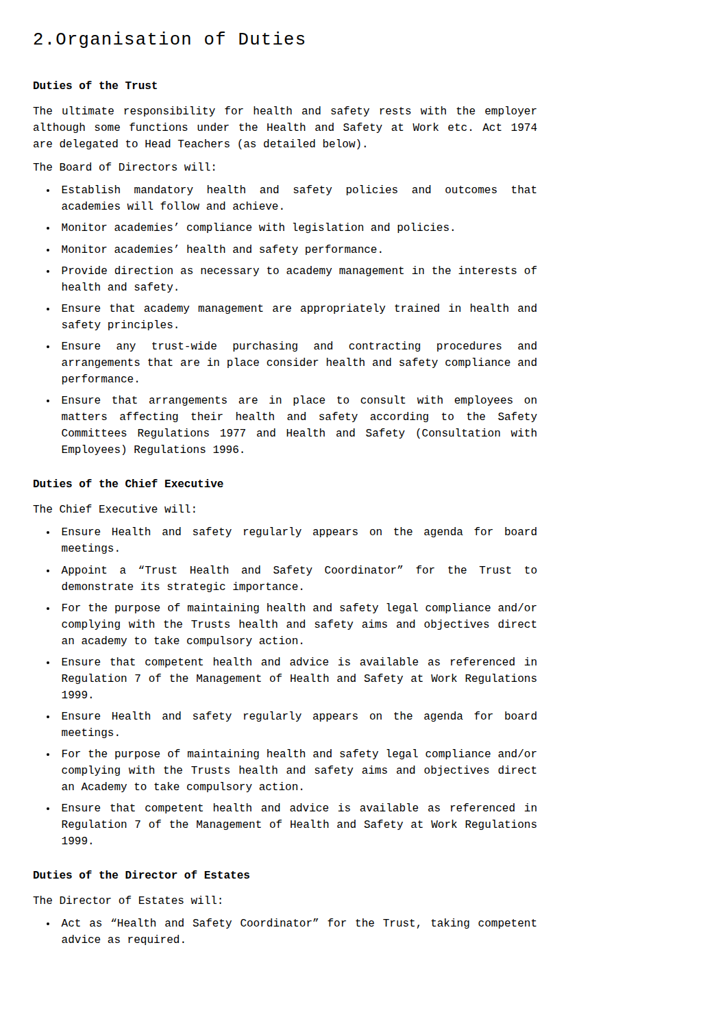2.Organisation of Duties
Duties of the Trust
The ultimate responsibility for health and safety rests with the employer although some functions under the Health and Safety at Work etc. Act 1974 are delegated to Head Teachers (as detailed below).
The Board of Directors will:
Establish mandatory health and safety policies and outcomes that academies will follow and achieve.
Monitor academies’ compliance with legislation and policies.
Monitor academies’ health and safety performance.
Provide direction as necessary to academy management in the interests of health and safety.
Ensure that academy management are appropriately trained in health and safety principles.
Ensure any trust-wide purchasing and contracting procedures and arrangements that are in place consider health and safety compliance and performance.
Ensure that arrangements are in place to consult with employees on matters affecting their health and safety according to the Safety Committees Regulations 1977 and Health and Safety (Consultation with Employees) Regulations 1996.
Duties of the Chief Executive
The Chief Executive will:
Ensure Health and safety regularly appears on the agenda for board meetings.
Appoint a “Trust Health and Safety Coordinator” for the Trust to demonstrate its strategic importance.
For the purpose of maintaining health and safety legal compliance and/or complying with the Trusts health and safety aims and objectives direct an academy to take compulsory action.
Ensure that competent health and advice is available as referenced in Regulation 7 of the Management of Health and Safety at Work Regulations 1999.
Ensure Health and safety regularly appears on the agenda for board meetings.
For the purpose of maintaining health and safety legal compliance and/or complying with the Trusts health and safety aims and objectives direct an Academy to take compulsory action.
Ensure that competent health and advice is available as referenced in Regulation 7 of the Management of Health and Safety at Work Regulations 1999.
Duties of the Director of Estates
The Director of Estates will:
Act as “Health and Safety Coordinator” for the Trust, taking competent advice as required.